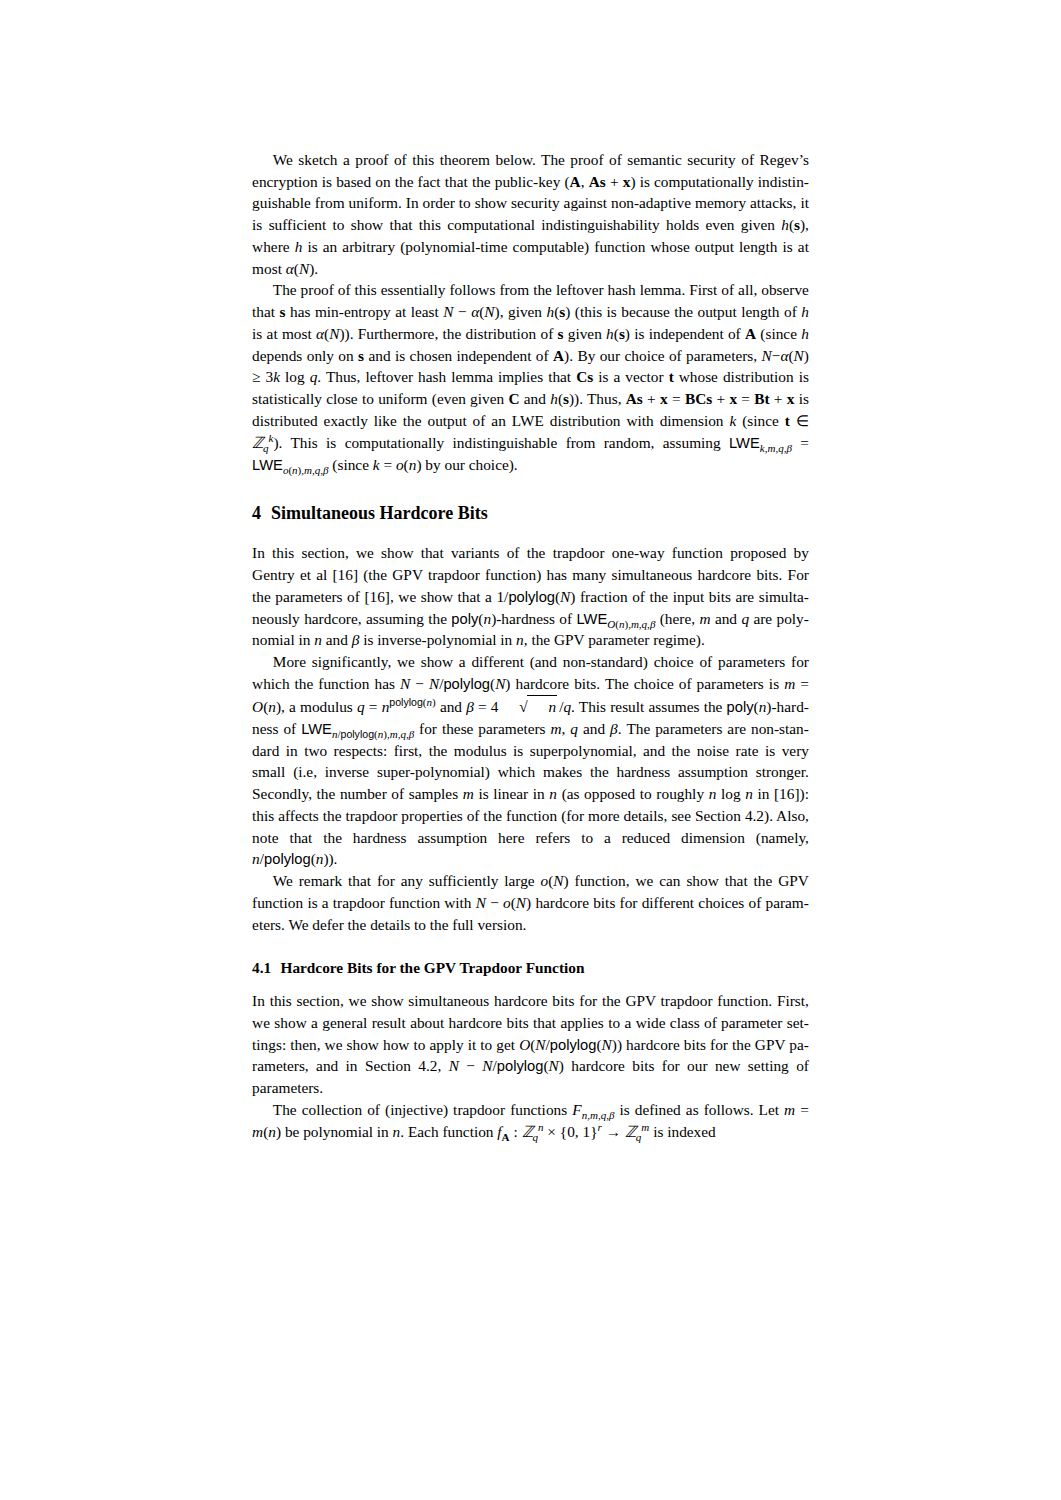We sketch a proof of this theorem below. The proof of semantic security of Regev’s encryption is based on the fact that the public-key (A, As + x) is computationally indistinguishable from uniform. In order to show security against non-adaptive memory attacks, it is sufficient to show that this computational indistinguishability holds even given h(s), where h is an arbitrary (polynomial-time computable) function whose output length is at most α(N).
The proof of this essentially follows from the leftover hash lemma. First of all, observe that s has min-entropy at least N − α(N), given h(s) (this is because the output length of h is at most α(N)). Furthermore, the distribution of s given h(s) is independent of A (since h depends only on s and is chosen independent of A). By our choice of parameters, N−α(N) ≥ 3k log q. Thus, leftover hash lemma implies that Cs is a vector t whose distribution is statistically close to uniform (even given C and h(s)). Thus, As + x = BCs + x = Bt + x is distributed exactly like the output of an LWE distribution with dimension k (since t ∈ ℤqk). This is computationally indistinguishable from random, assuming LWEk,m,q,β = LWEo(n),m,q,β (since k = o(n) by our choice).
4 Simultaneous Hardcore Bits
In this section, we show that variants of the trapdoor one-way function proposed by Gentry et al [16] (the GPV trapdoor function) has many simultaneous hardcore bits. For the parameters of [16], we show that a 1/polylog(N) fraction of the input bits are simultaneously hardcore, assuming the poly(n)-hardness of LWEO(n),m,q,β (here, m and q are polynomial in n and β is inverse-polynomial in n, the GPV parameter regime).
More significantly, we show a different (and non-standard) choice of parameters for which the function has N − N/polylog(N) hardcore bits. The choice of parameters is m = O(n), a modulus q = npolylog(n) and β = 4n/q. This result assumes the poly(n)-hardness of LWEn/polylog(n),m,q,β for these parameters m, q and β. The parameters are non-standard in two respects: first, the modulus is superpolynomial, and the noise rate is very small (i.e, inverse super-polynomial) which makes the hardness assumption stronger. Secondly, the number of samples m is linear in n (as opposed to roughly n log n in [16]): this affects the trapdoor properties of the function (for more details, see Section 4.2). Also, note that the hardness assumption here refers to a reduced dimension (namely, n/polylog(n)).
We remark that for any sufficiently large o(N) function, we can show that the GPV function is a trapdoor function with N − o(N) hardcore bits for different choices of parameters. We defer the details to the full version.
4.1 Hardcore Bits for the GPV Trapdoor Function
In this section, we show simultaneous hardcore bits for the GPV trapdoor function. First, we show a general result about hardcore bits that applies to a wide class of parameter settings: then, we show how to apply it to get O(N/polylog(N)) hardcore bits for the GPV parameters, and in Section 4.2, N − N/polylog(N) hardcore bits for our new setting of parameters.
The collection of (injective) trapdoor functions Fn,m,q,β is defined as follows. Let m = m(n) be polynomial in n. Each function fA : ℤqn × {0, 1}r → ℤqm is indexed